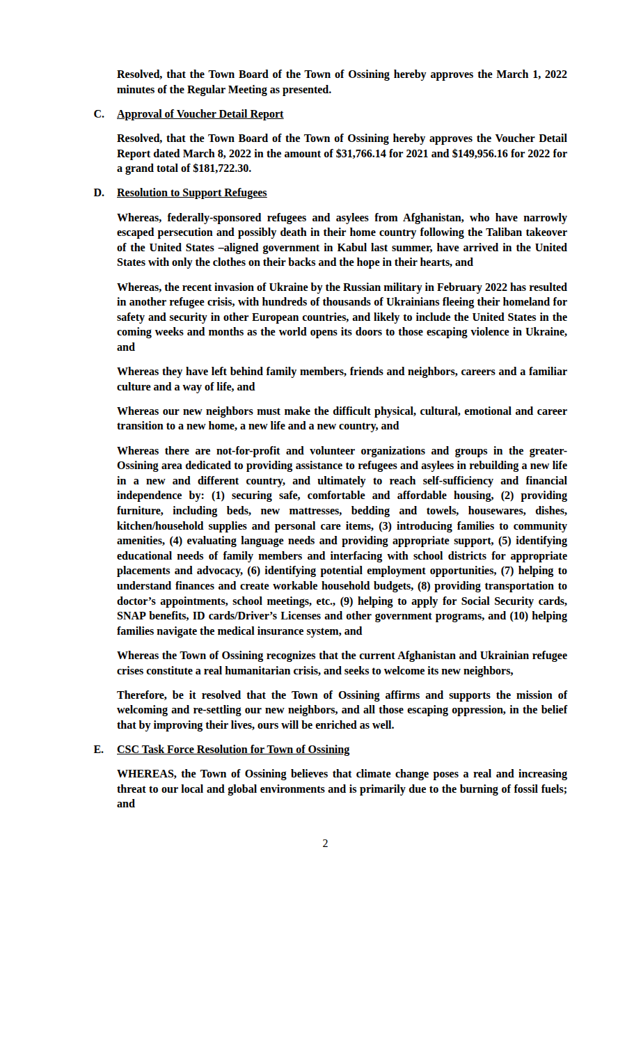Resolved, that the Town Board of the Town of Ossining hereby approves the March 1, 2022 minutes of the Regular Meeting as presented.
C. Approval of Voucher Detail Report
Resolved, that the Town Board of the Town of Ossining hereby approves the Voucher Detail Report dated March 8, 2022 in the amount of $31,766.14 for 2021 and $149,956.16 for 2022 for a grand total of $181,722.30.
D. Resolution to Support Refugees
Whereas, federally-sponsored refugees and asylees from Afghanistan, who have narrowly escaped persecution and possibly death in their home country following the Taliban takeover of the United States –aligned government in Kabul last summer, have arrived in the United States with only the clothes on their backs and the hope in their hearts, and
Whereas, the recent invasion of Ukraine by the Russian military in February 2022 has resulted in another refugee crisis, with hundreds of thousands of Ukrainians fleeing their homeland for safety and security in other European countries, and likely to include the United States in the coming weeks and months as the world opens its doors to those escaping violence in Ukraine, and
Whereas they have left behind family members, friends and neighbors, careers and a familiar culture and a way of life, and
Whereas our new neighbors must make the difficult physical, cultural, emotional and career transition to a new home, a new life and a new country, and
Whereas there are not-for-profit and volunteer organizations and groups in the greater-Ossining area dedicated to providing assistance to refugees and asylees in rebuilding a new life in a new and different country, and ultimately to reach self-sufficiency and financial independence by: (1) securing safe, comfortable and affordable housing, (2) providing furniture, including beds, new mattresses, bedding and towels, housewares, dishes, kitchen/household supplies and personal care items, (3) introducing families to community amenities, (4) evaluating language needs and providing appropriate support, (5) identifying educational needs of family members and interfacing with school districts for appropriate placements and advocacy, (6) identifying potential employment opportunities, (7) helping to understand finances and create workable household budgets, (8) providing transportation to doctor’s appointments, school meetings, etc., (9) helping to apply for Social Security cards, SNAP benefits, ID cards/Driver’s Licenses and other government programs, and (10) helping families navigate the medical insurance system, and
Whereas the Town of Ossining recognizes that the current Afghanistan and Ukrainian refugee crises constitute a real humanitarian crisis, and seeks to welcome its new neighbors,
Therefore, be it resolved that the Town of Ossining affirms and supports the mission of welcoming and re-settling our new neighbors, and all those escaping oppression, in the belief that by improving their lives, ours will be enriched as well.
E. CSC Task Force Resolution for Town of Ossining
WHEREAS, the Town of Ossining believes that climate change poses a real and increasing threat to our local and global environments and is primarily due to the burning of fossil fuels; and
2